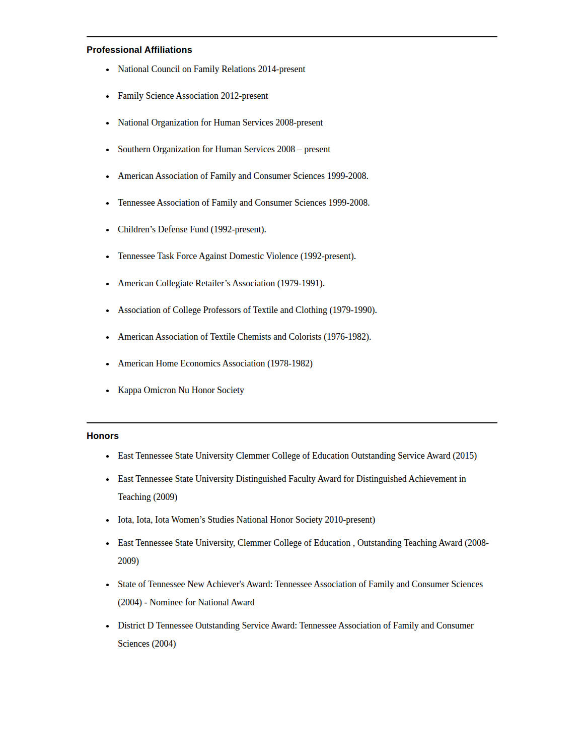Professional Affiliations
National Council on Family Relations 2014-present
Family Science Association 2012-present
National Organization for Human Services 2008-present
Southern Organization for Human Services 2008 – present
American Association of Family and Consumer Sciences 1999-2008.
Tennessee Association of Family and Consumer Sciences 1999-2008.
Children’s Defense Fund (1992-present).
Tennessee Task Force Against Domestic Violence (1992-present).
American Collegiate Retailer’s Association (1979-1991).
Association of College Professors of Textile and Clothing (1979-1990).
American Association of Textile Chemists and Colorists (1976-1982).
American Home Economics Association (1978-1982)
Kappa Omicron Nu Honor Society
Honors
East Tennessee State University Clemmer College of Education Outstanding Service Award (2015)
East Tennessee State University Distinguished Faculty Award for Distinguished Achievement in Teaching (2009)
Iota, Iota, Iota Women’s Studies National Honor Society 2010-present)
East Tennessee State University, Clemmer College of Education , Outstanding Teaching Award (2008-2009)
State of Tennessee New Achiever's Award: Tennessee Association of Family and Consumer Sciences (2004) - Nominee for National Award
District D Tennessee Outstanding Service Award: Tennessee Association of Family and Consumer Sciences (2004)